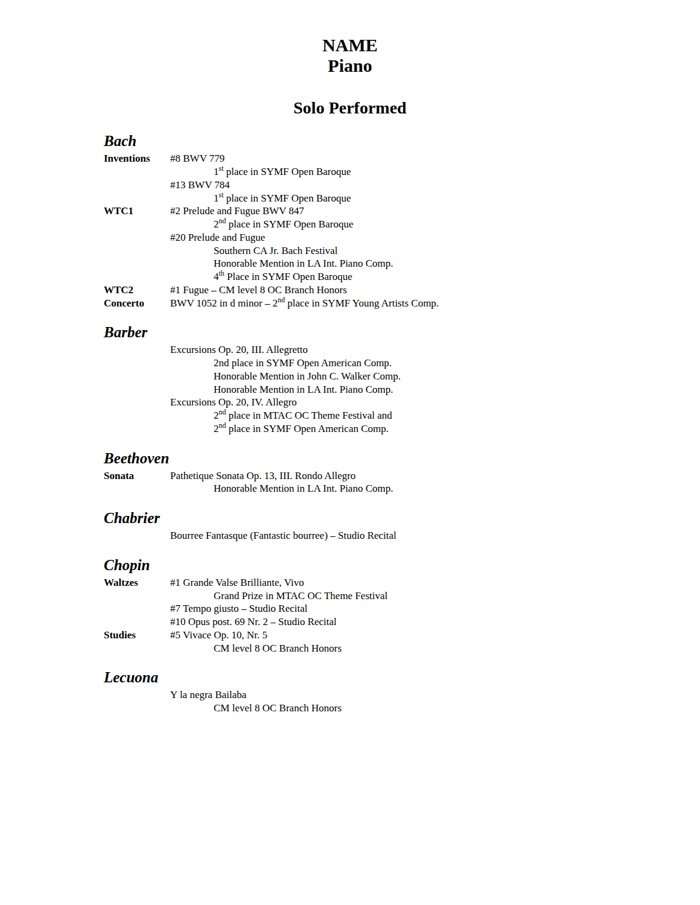NAMEPiano
Solo Performed
Bach
| Inventions | #8 BWV 779 1 st place in SYMF Open Baroque #13 BWV 784 1 st place in SYMF Open Baroque |
| WTC1 | #2 Prelude and Fugue BWV 847 2 nd place in SYMF Open Baroque #20 Prelude and Fugue Southern CA Jr. Bach Festival Honorable Mention in LA Int. Piano Comp. 4 th Place in SYMF Open Baroque |
| WTC2 | #1 Fugue – CM level 8 OC Branch Honors |
| Concerto | BWV 1052 in d minor – 2 nd place in SYMF Young Artists Comp. |
Barber
| | Excursions Op. 20, III. Allegretto 2nd place in SYMF Open American Comp. Honorable Mention in John C. Walker Comp. Honorable Mention in LA Int. Piano Comp. Excursions Op. 20, IV. Allegro 2 nd place in MTAC OC Theme Festival and 2 nd place in SYMF Open American Comp. |
Beethoven
| Sonata | Pathetique Sonata Op. 13, III. Rondo Allegro Honorable Mention in LA Int. Piano Comp. |
Chabrier
| | Bourree Fantasque (Fantastic bourree) – Studio Recital |
Chopin
| Waltzes | #1 Grande Valse Brilliante, Vivo Grand Prize in MTAC OC Theme Festival #7 Tempo giusto – Studio Recital #10 Opus post. 69 Nr. 2 – Studio Recital |
| Studies | #5 Vivace Op. 10, Nr. 5 CM level 8 OC Branch Honors |
Lecuona
| | Y la negra Bailaba CM level 8 OC Branch Honors |